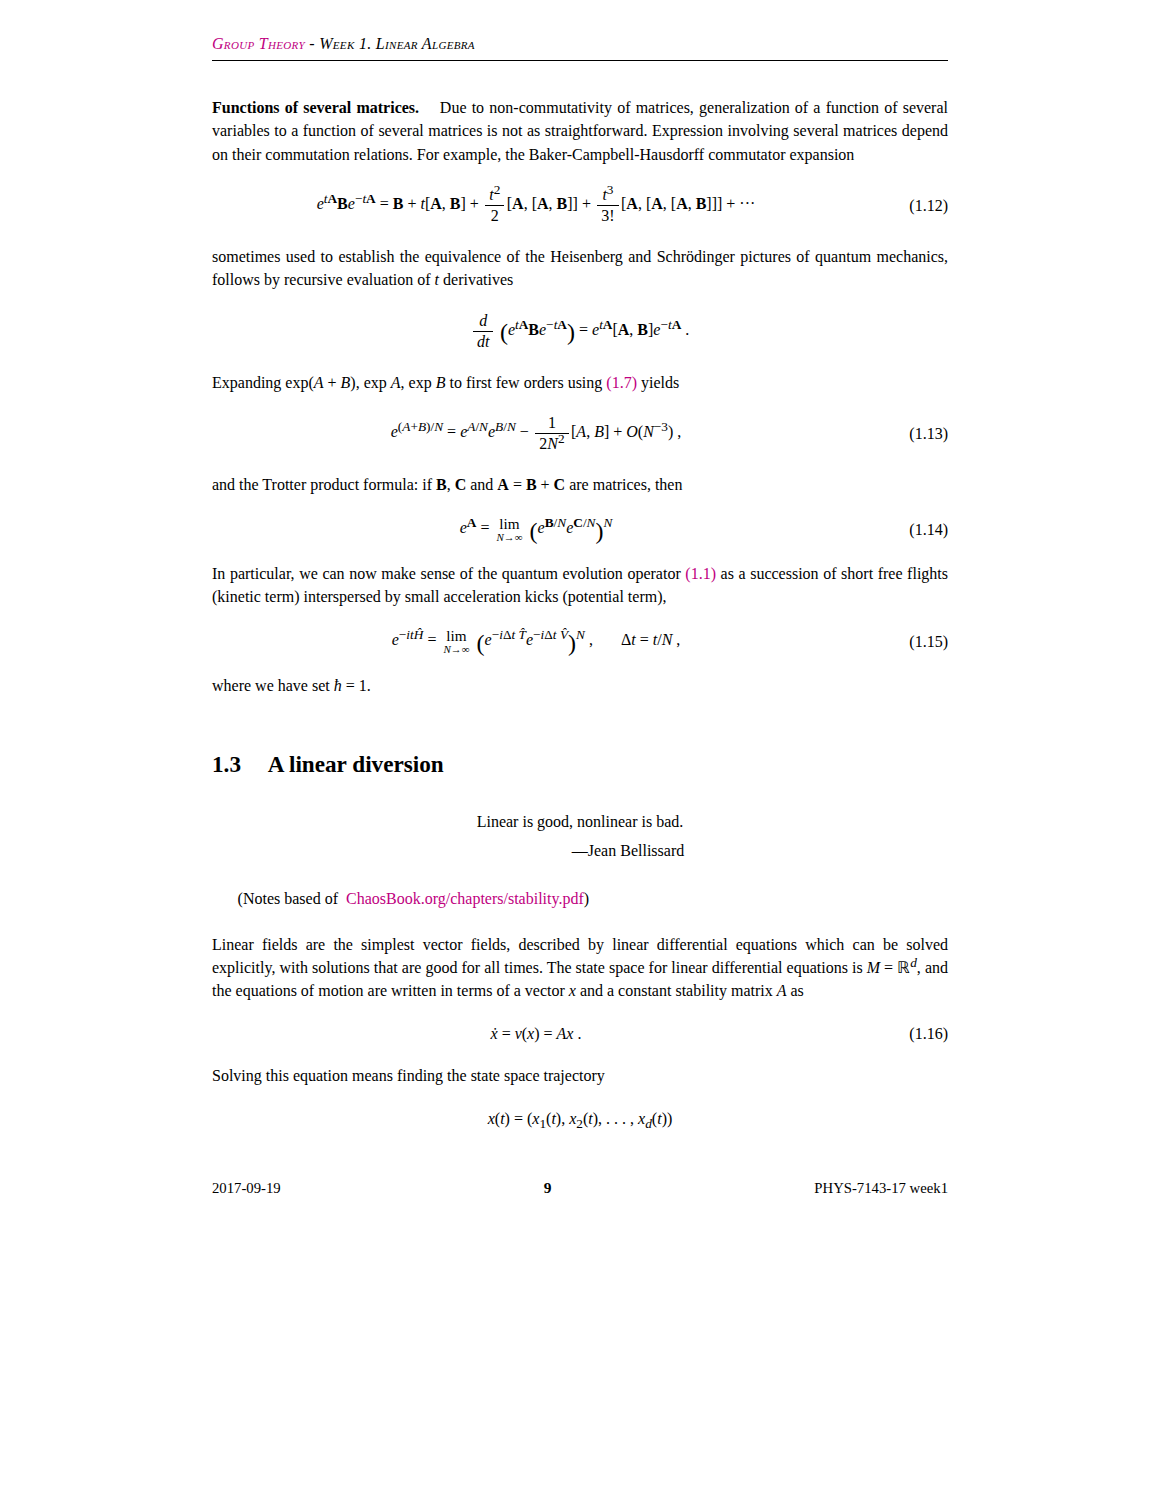Group Theory - Week 1. Linear Algebra
Functions of several matrices. Due to non-commutativity of matrices, generalization of a function of several variables to a function of several matrices is not as straightforward. Expression involving several matrices depend on their commutation relations. For example, the Baker-Campbell-Hausdorff commutator expansion
etABe−tA = B + t[A, B] + t22[A, [A, B]] + t33![A, [A, [A, B]]] + ···
(1.12)
sometimes used to establish the equivalence of the Heisenberg and Schrödinger pictures of quantum mechanics, follows by recursive evaluation of t derivatives
ddt (etABe−tA) = etA[A, B]e−tA .
Expanding exp(A + B), exp A, exp B to first few orders using (1.7) yields
e(A+B)/N = eA/NeB/N − 12N2[A, B] + O(N−3) ,
(1.13)
and the Trotter product formula: if B, C and A = B + C are matrices, then
eA = lim N→∞ (eB/NeC/N)N
(1.14)
In particular, we can now make sense of the quantum evolution operator (1.1) as a succession of short free flights (kinetic term) interspersed by small acceleration kicks (potential term),
e−it Ĥ = lim N→∞ (e−i Δt T̂e−i Δt V̂)N , Δt = t/N ,
(1.15)
where we have set ħ = 1.
1.3 A linear diversion
Linear is good, nonlinear is bad. —Jean Bellissard
(Notes based of ChaosBook.org/chapters/stability.pdf)
Linear fields are the simplest vector fields, described by linear differential equations which can be solved explicitly, with solutions that are good for all times. The state space for linear differential equations is M = ℝd, and the equations of motion are written in terms of a vector x and a constant stability matrix A as
ẋ = v(x) = Ax .
(1.16)
Solving this equation means finding the state space trajectory
x(t) = (x1(t), x2(t), . . . , xd(t))
2017-09-19 9 PHYS-7143-17 week1